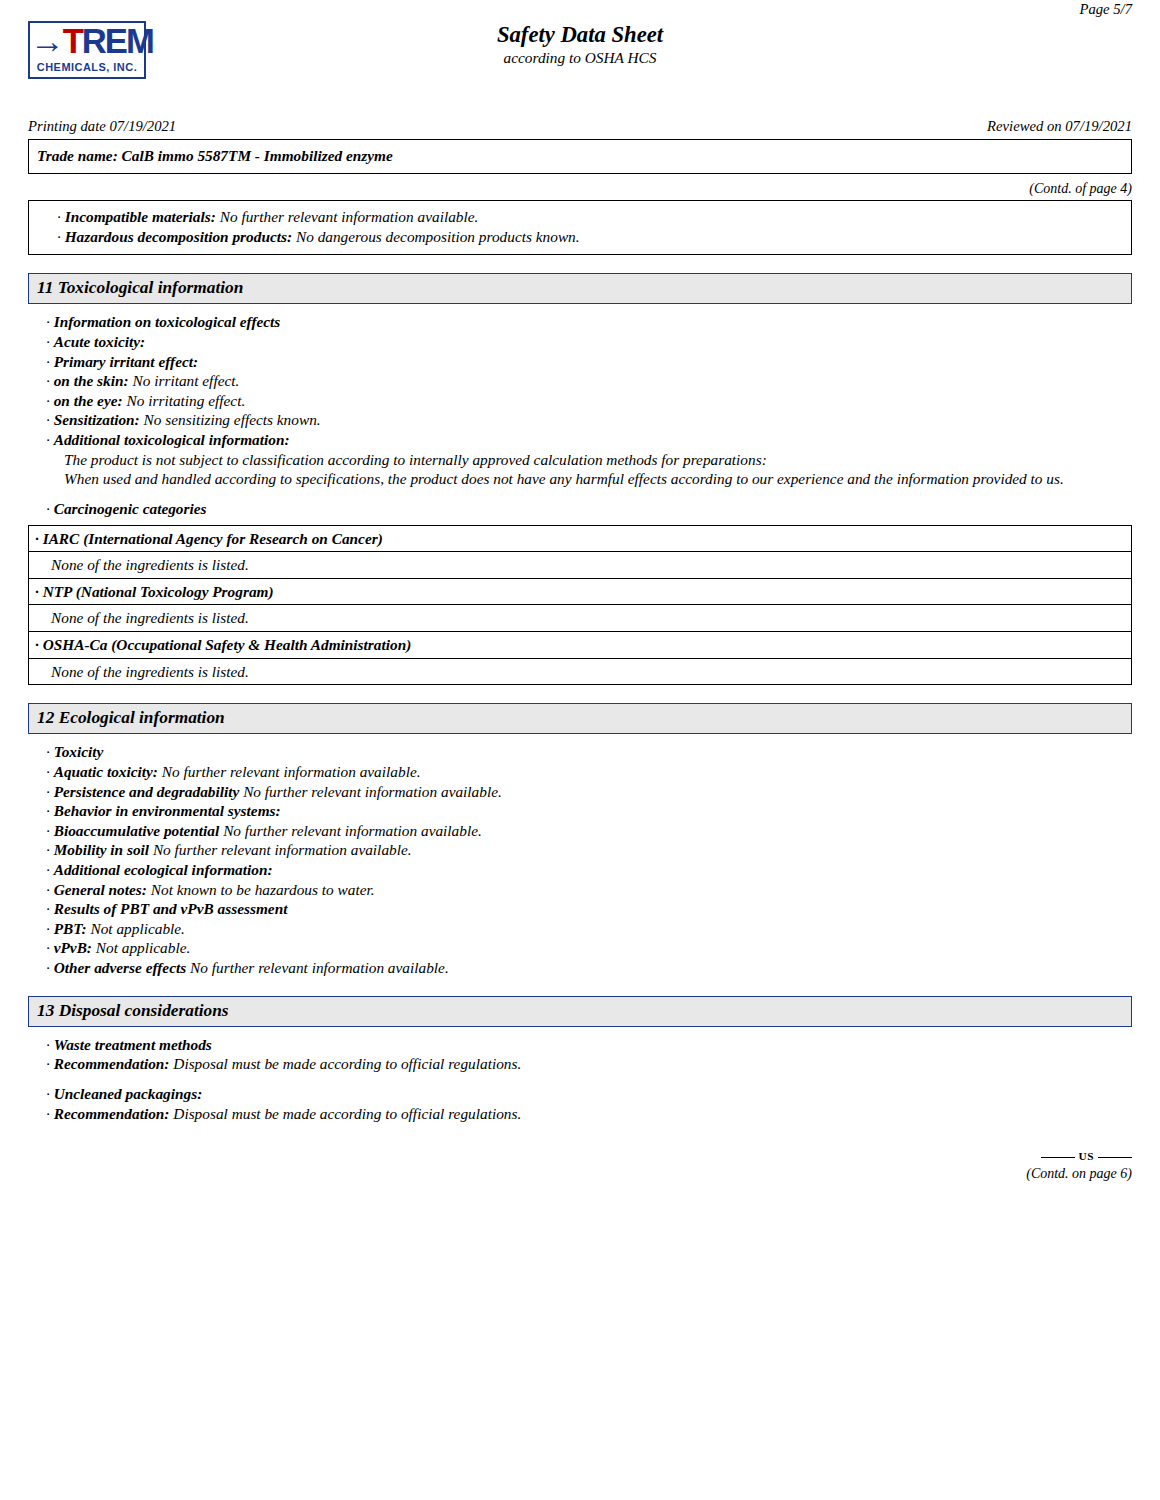Page 5/7
→TREM
CHEMICALS, INC.
Safety Data Sheet
according to OSHA HCS
Printing date 07/19/2021 Reviewed on 07/19/2021
Trade name: CalB immo 5587TM - Immobilized enzyme
(Contd. of page 4)
Incompatible materials: No further relevant information available.
Hazardous decomposition products: No dangerous decomposition products known.
11 Toxicological information
Information on toxicological effects
Acute toxicity:
Primary irritant effect:
on the skin: No irritant effect.
on the eye: No irritating effect.
Sensitization: No sensitizing effects known.
Additional toxicological information:
The product is not subject to classification according to internally approved calculation methods for preparations:
When used and handled according to specifications, the product does not have any harmful effects according to our experience and the information provided to us.
Carcinogenic categories
| IARC (International Agency for Research on Cancer) |
| None of the ingredients is listed. |
| NTP (National Toxicology Program) |
| None of the ingredients is listed. |
| OSHA-Ca (Occupational Safety & Health Administration) |
| None of the ingredients is listed. |
12 Ecological information
Toxicity
Aquatic toxicity: No further relevant information available.
Persistence and degradability No further relevant information available.
Behavior in environmental systems:
Bioaccumulative potential No further relevant information available.
Mobility in soil No further relevant information available.
Additional ecological information:
General notes: Not known to be hazardous to water.
Results of PBT and vPvB assessment
PBT: Not applicable.
vPvB: Not applicable.
Other adverse effects No further relevant information available.
13 Disposal considerations
Waste treatment methods
Recommendation: Disposal must be made according to official regulations.
Uncleaned packagings:
Recommendation: Disposal must be made according to official regulations.
US (Contd. on page 6)